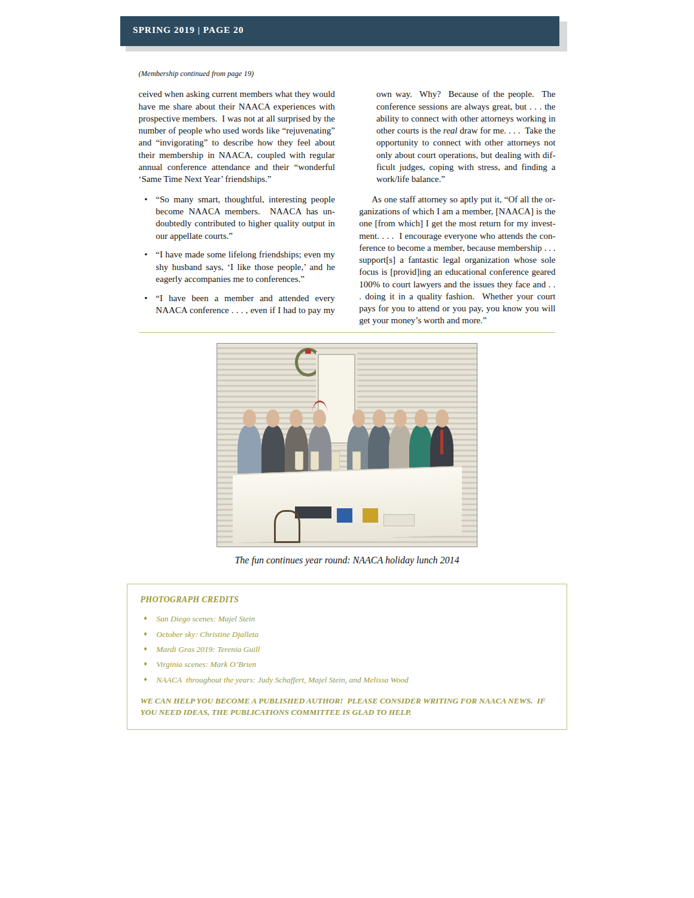SPRING 2019 | PAGE 20
(Membership continued from page 19)
ceived when asking current members what they would have me share about their NAACA experiences with prospective members. I was not at all surprised by the number of people who used words like “rejuvenating” and “invigorating” to describe how they feel about their membership in NAACA, coupled with regular annual conference attendance and their “wonderful ‘Same Time Next Year’ friendships.”
“So many smart, thoughtful, interesting people become NAACA members. NAACA has undoubtedly contributed to higher quality output in our appellate courts.”
“I have made some lifelong friendships; even my shy husband says, ‘I like those people,’ and he eagerly accompanies me to conferences.”
“I have been a member and attended every NAACA conference . . . , even if I had to pay my own way. Why? Because of the people. The conference sessions are always great, but . . . the ability to connect with other attorneys working in other courts is the real draw for me. . . . Take the opportunity to connect with other attorneys not only about court operations, but dealing with difficult judges, coping with stress, and finding a work/life balance.”
As one staff attorney so aptly put it, “Of all the organizations of which I am a member, [NAACA] is the one [from which] I get the most return for my investment. . . . I encourage everyone who attends the conference to become a member, because membership . . . support[s] a fantastic legal organization whose sole focus is [provid]ing an educational conference geared 100% to court lawyers and the issues they face and . . . doing it in a quality fashion. Whether your court pays for you to attend or you pay, you know you will get your money’s worth and more.”
The fun continues year round: NAACA holiday lunch 2014
PHOTOGRAPH CREDITS
San Diego scenes: Majel Stein
October sky: Christine Djalleta
Mardi Gras 2019: Terenia Guill
Virginia scenes: Mark O’Brien
NAACA throughout the years: Judy Schaffert, Majel Stein, and Melissa Wood
WE CAN HELP YOU BECOME A PUBLISHED AUTHOR! PLEASE CONSIDER WRITING FOR NAACA NEWS. IF YOU NEED IDEAS, THE PUBLICATIONS COMMITTEE IS GLAD TO HELP.